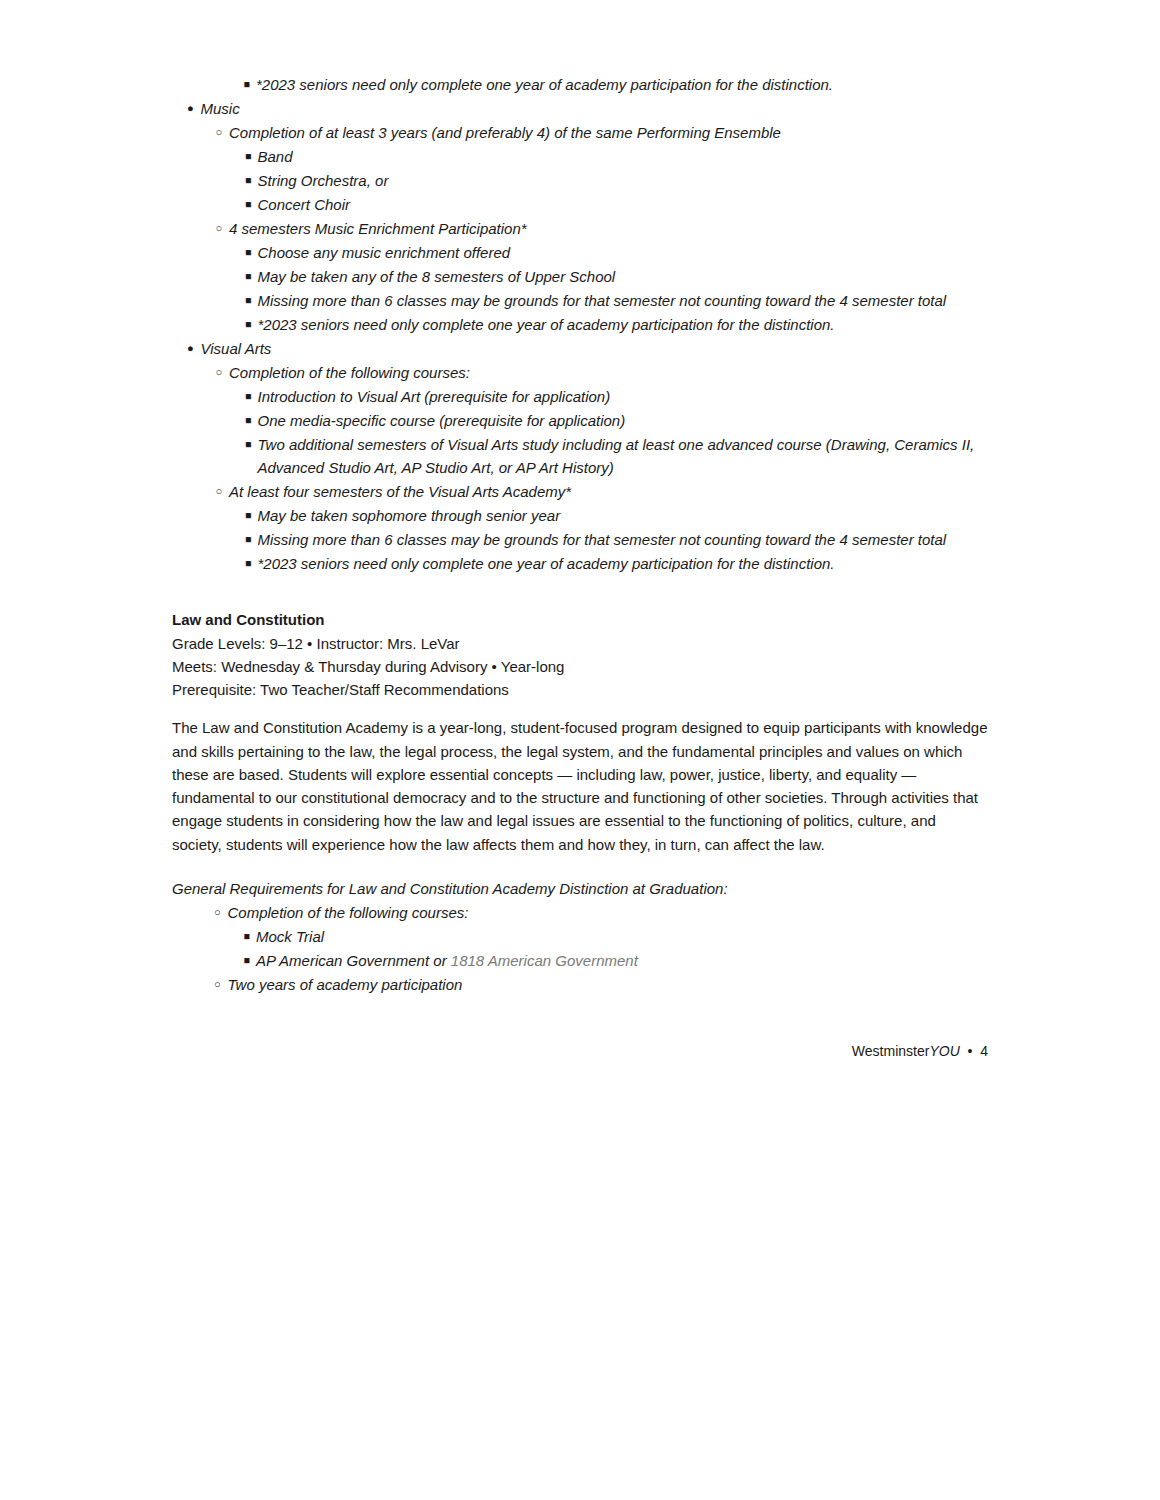*2023 seniors need only complete one year of academy participation for the distinction.
Music
Completion of at least 3 years (and preferably 4) of the same Performing Ensemble
Band
String Orchestra, or
Concert Choir
4 semesters Music Enrichment Participation*
Choose any music enrichment offered
May be taken any of the 8 semesters of Upper School
Missing more than 6 classes may be grounds for that semester not counting toward the 4 semester total
*2023 seniors need only complete one year of academy participation for the distinction.
Visual Arts
Completion of the following courses:
Introduction to Visual Art (prerequisite for application)
One media-specific course (prerequisite for application)
Two additional semesters of Visual Arts study including at least one advanced course (Drawing, Ceramics II, Advanced Studio Art, AP Studio Art, or AP Art History)
At least four semesters of the Visual Arts Academy*
May be taken sophomore through senior year
Missing more than 6 classes may be grounds for that semester not counting toward the 4 semester total
*2023 seniors need only complete one year of academy participation for the distinction.
Law and Constitution
Grade Levels: 9–12 • Instructor: Mrs. LeVar
Meets: Wednesday & Thursday during Advisory • Year-long
Prerequisite: Two Teacher/Staff Recommendations
The Law and Constitution Academy is a year-long, student-focused program designed to equip participants with knowledge and skills pertaining to the law, the legal process, the legal system, and the fundamental principles and values on which these are based. Students will explore essential concepts — including law, power, justice, liberty, and equality — fundamental to our constitutional democracy and to the structure and functioning of other societies. Through activities that engage students in considering how the law and legal issues are essential to the functioning of politics, culture, and society, students will experience how the law affects them and how they, in turn, can affect the law.
General Requirements for Law and Constitution Academy Distinction at Graduation:
Completion of the following courses:
Mock Trial
AP American Government or 1818 American Government
Two years of academy participation
WestminsterYOU • 4